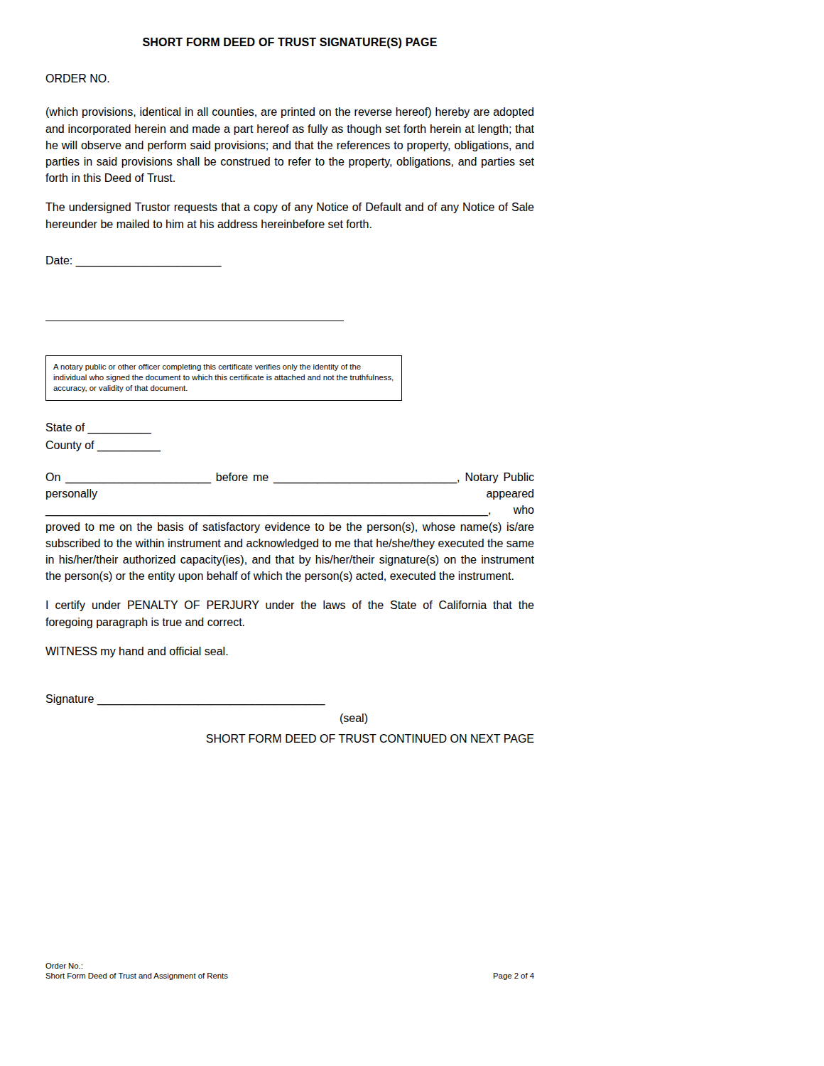SHORT FORM DEED OF TRUST SIGNATURE(S) PAGE
ORDER NO.
(which provisions, identical in all counties, are printed on the reverse hereof) hereby are adopted and incorporated herein and made a part hereof as fully as though set forth herein at length; that he will observe and perform said provisions; and that the references to property, obligations, and parties in said provisions shall be construed to refer to the property, obligations, and parties set forth in this Deed of Trust.
The undersigned Trustor requests that a copy of any Notice of Default and of any Notice of Sale hereunder be mailed to him at his address hereinbefore set forth.
Date: _______________________
A notary public or other officer completing this certificate verifies only the identity of the individual who signed the document to which this certificate is attached and not the truthfulness, accuracy, or validity of that document.
State of __________
County of __________
On _______________________ before me _____________________________, Notary Public personally appeared ______________________________________________________________________, who proved to me on the basis of satisfactory evidence to be the person(s), whose name(s) is/are subscribed to the within instrument and acknowledged to me that he/she/they executed the same in his/her/their authorized capacity(ies), and that by his/her/their signature(s) on the instrument the person(s) or the entity upon behalf of which the person(s) acted, executed the instrument.
I certify under PENALTY OF PERJURY under the laws of the State of California that the foregoing paragraph is true and correct.
WITNESS my hand and official seal.
Signature ____________________________________
(seal)
SHORT FORM DEED OF TRUST CONTINUED ON NEXT PAGE
Order No.:
Short Form Deed of Trust and Assignment of Rents
Page 2 of 4